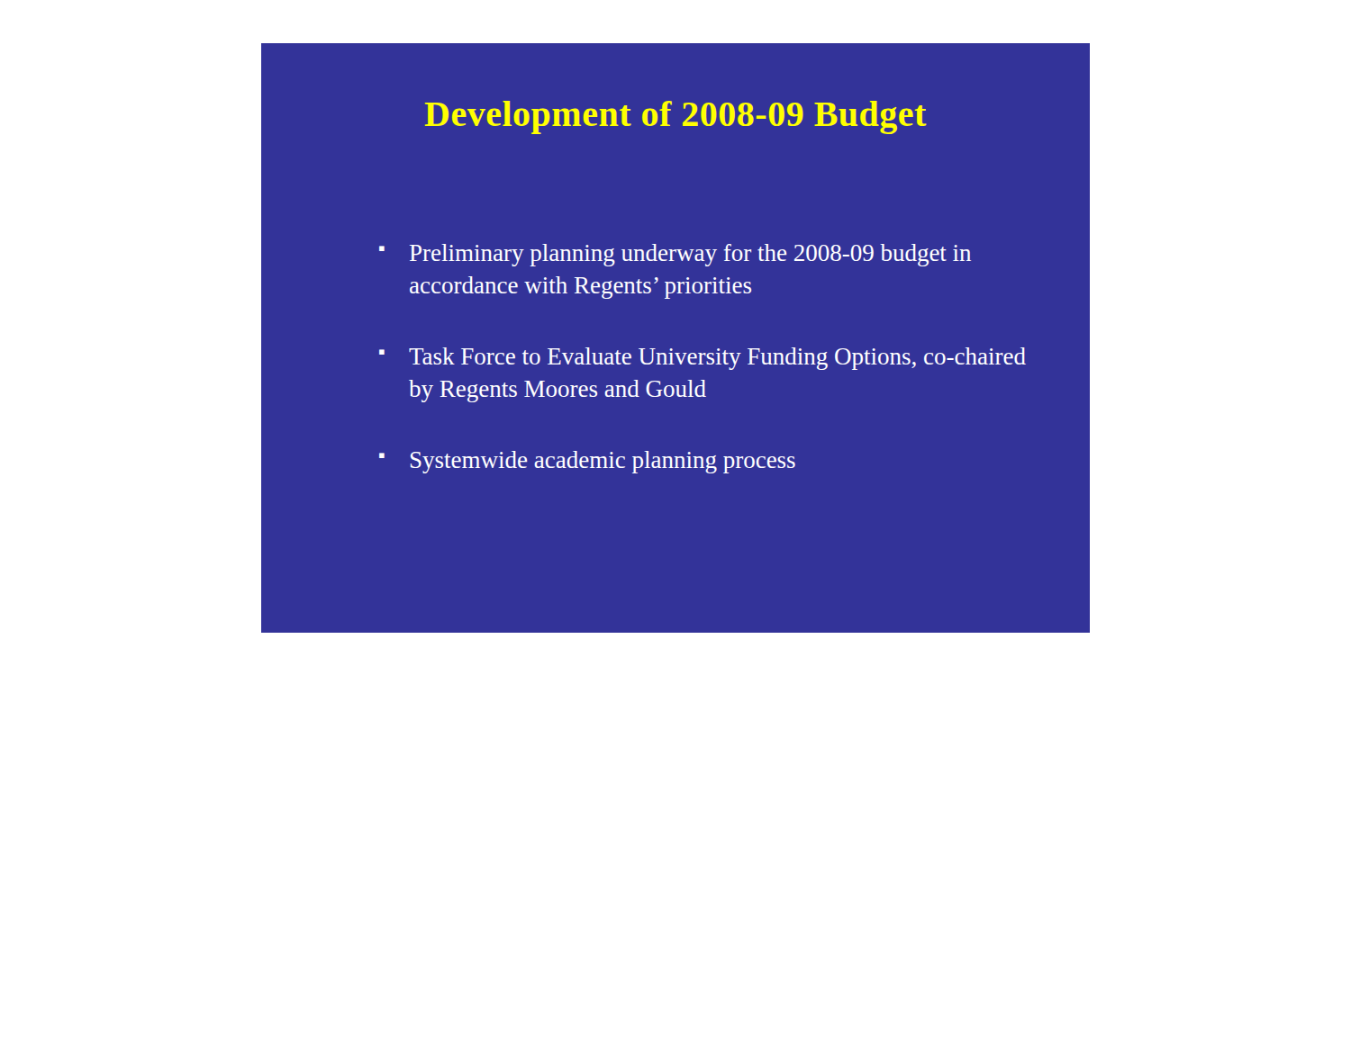Development of 2008-09 Budget
Preliminary planning underway for the 2008-09 budget in accordance with Regents’ priorities
Task Force to Evaluate University Funding Options, co-chaired by Regents Moores and Gould
Systemwide academic planning process